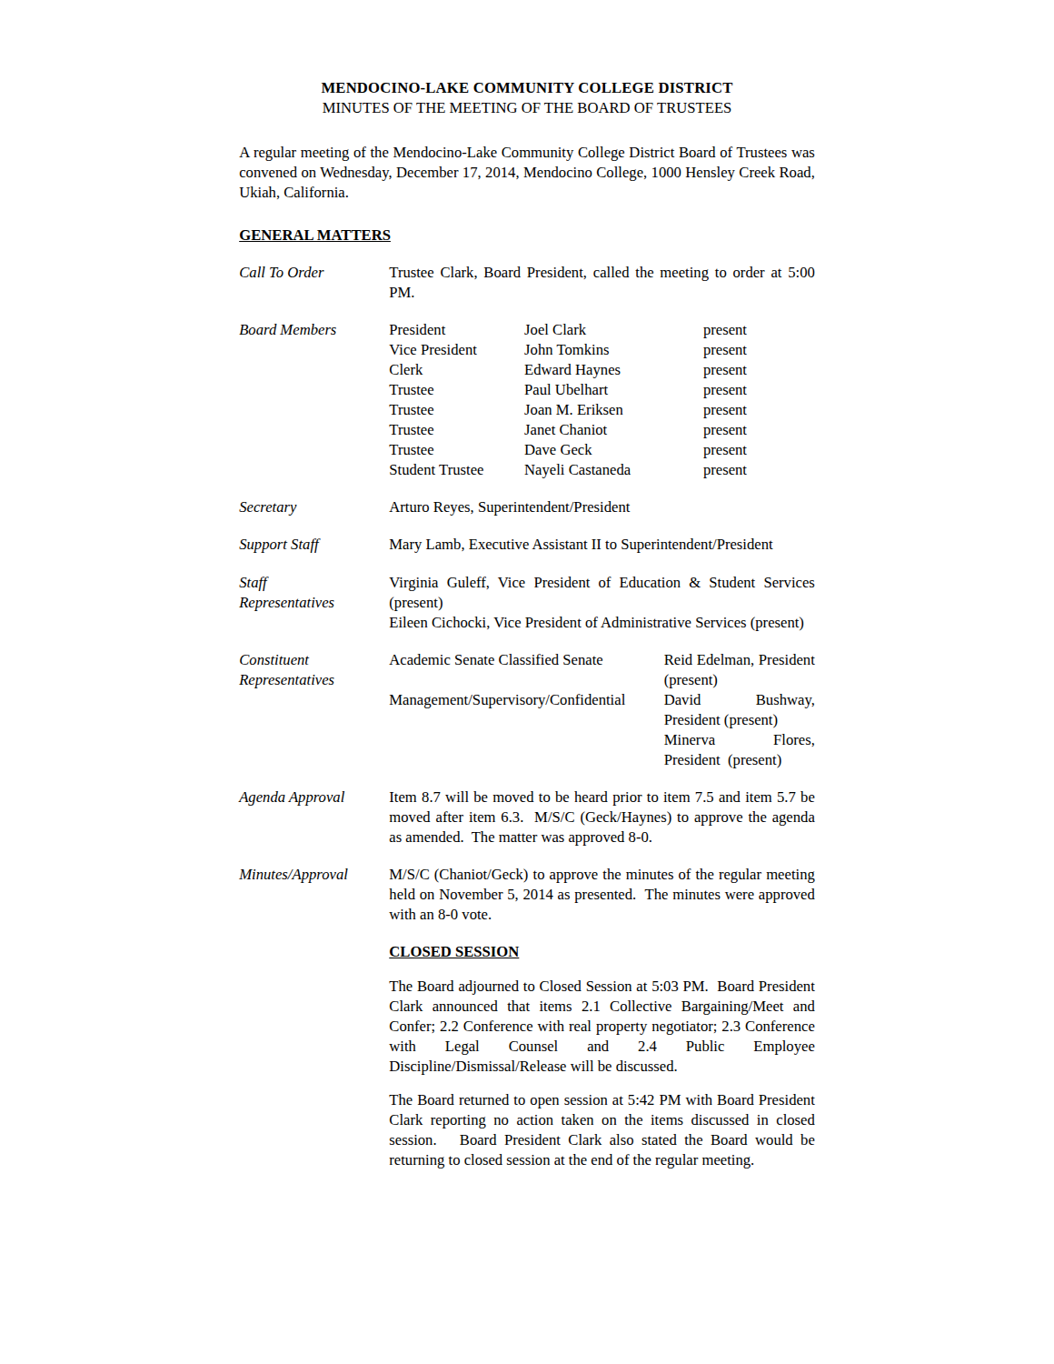MENDOCINO-LAKE COMMUNITY COLLEGE DISTRICT
MINUTES OF THE MEETING OF THE BOARD OF TRUSTEES
A regular meeting of the Mendocino-Lake Community College District Board of Trustees was convened on Wednesday, December 17, 2014, Mendocino College, 1000 Hensley Creek Road, Ukiah, California.
GENERAL MATTERS
| Call To Order | Trustee Clark, Board President, called the meeting to order at 5:00 PM. |
| Board Members | / President / Joel Clark / present / / Vice President / John Tomkins / present / / Clerk / Edward Haynes / present / / Trustee / Paul Ubelhart / present / / Trustee / Joan M. Eriksen / present / / Trustee / Janet Chaniot / present / / Trustee / Dave Geck / present / / Student Trustee / Nayeli Castaneda / present / |
| Secretary | Arturo Reyes, Superintendent/President |
| Support Staff | Mary Lamb, Executive Assistant II to Superintendent/President |
| Staff Representatives | Virginia Guleff, Vice President of Education & Student Services (present) Eileen Cichocki, Vice President of Administrative Services (present) |
| Constituent Representatives | / Academic Senate Classified Senate / Reid Edelman, President (present) / / Management/Supervisory/Confidential / David Bushway, President (present) / / / Minerva Flores, President (present) / |
| Agenda Approval | Item 8.7 will be moved to be heard prior to item 7.5 and item 5.7 be moved after item 6.3. M/S/C (Geck/Haynes) to approve the agenda as amended. The matter was approved 8-0. |
| Minutes/Approval | M/S/C (Chaniot/Geck) to approve the minutes of the regular meeting held on November 5, 2014 as presented. The minutes were approved with an 8-0 vote. CLOSED SESSION The Board adjourned to Closed Session at 5:03 PM. Board President Clark announced that items 2.1 Collective Bargaining/Meet and Confer; 2.2 Conference with real property negotiator; 2.3 Conference with Legal Counsel and 2.4 Public Employee Discipline/Dismissal/Release will be discussed. The Board returned to open session at 5:42 PM with Board President Clark reporting no action taken on the items discussed in closed session. Board President Clark also stated the Board would be returning to closed session at the end of the regular meeting. |